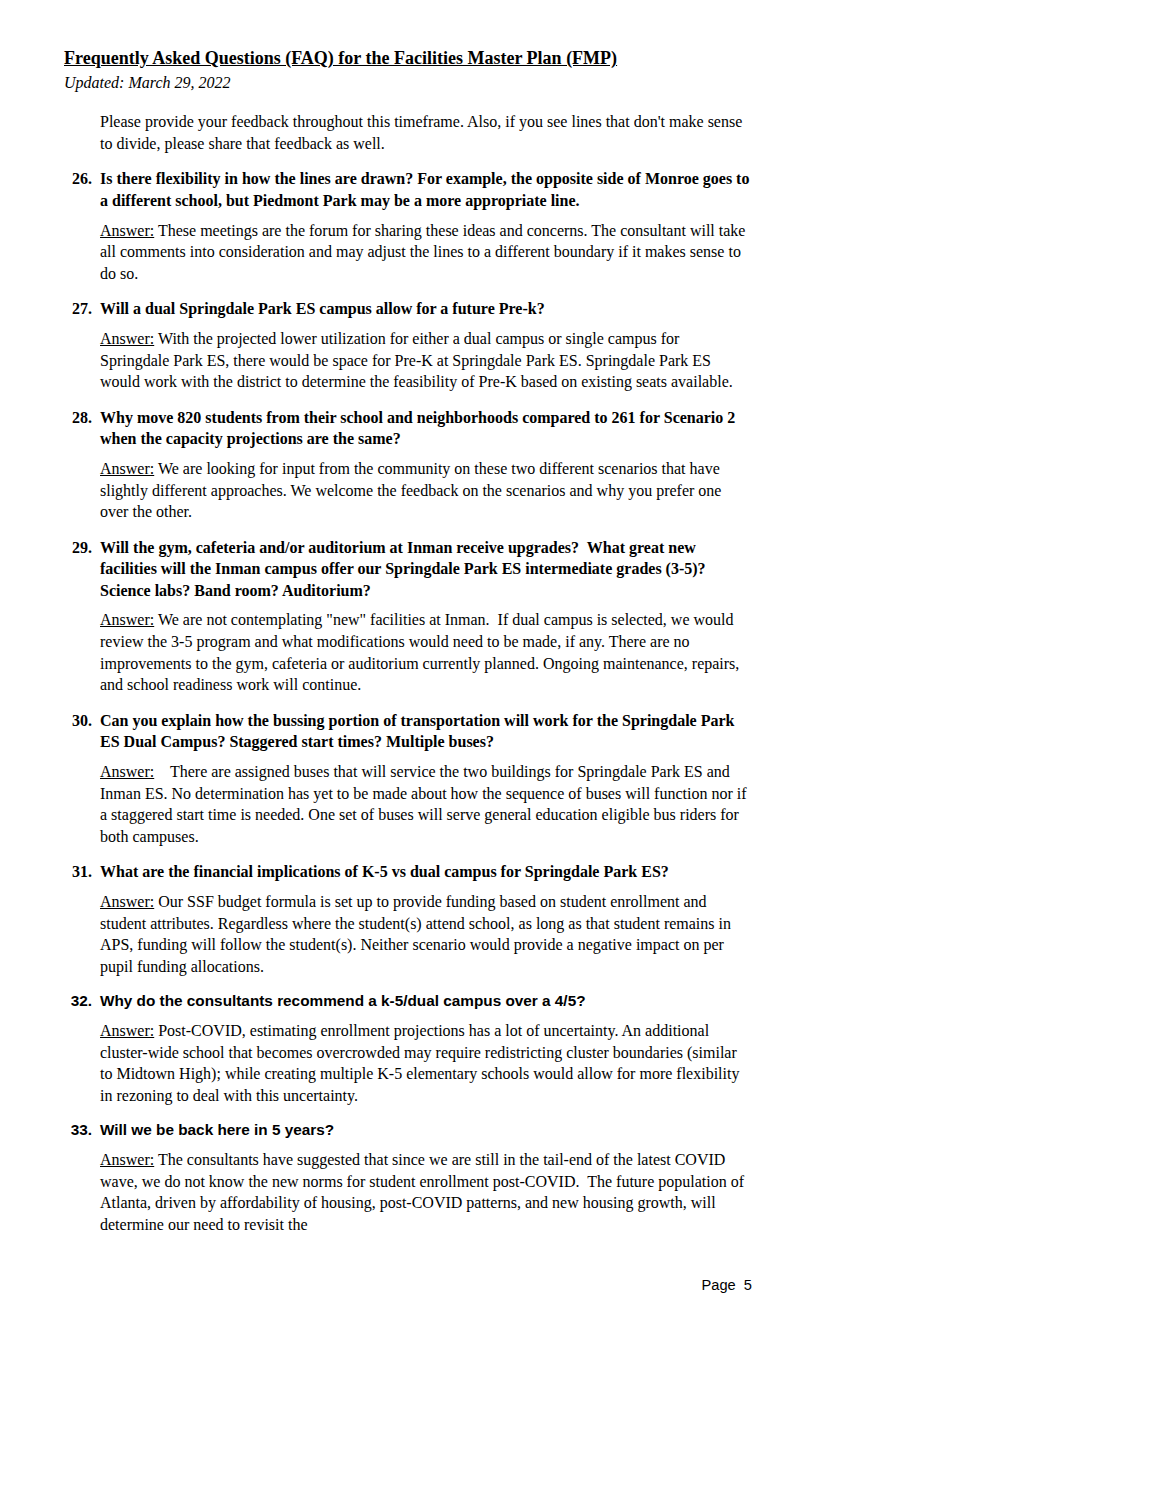Frequently Asked Questions (FAQ) for the Facilities Master Plan (FMP)
Updated: March 29, 2022
Please provide your feedback throughout this timeframe. Also, if you see lines that don't make sense to divide, please share that feedback as well.
26.
Is there flexibility in how the lines are drawn? For example, the opposite side of Monroe goes to a different school, but Piedmont Park may be a more appropriate line.
Answer: These meetings are the forum for sharing these ideas and concerns. The consultant will take all comments into consideration and may adjust the lines to a different boundary if it makes sense to do so.
27.
Will a dual Springdale Park ES campus allow for a future Pre-k?
Answer: With the projected lower utilization for either a dual campus or single campus for Springdale Park ES, there would be space for Pre-K at Springdale Park ES. Springdale Park ES would work with the district to determine the feasibility of Pre-K based on existing seats available.
28.
Why move 820 students from their school and neighborhoods compared to 261 for Scenario 2 when the capacity projections are the same?
Answer: We are looking for input from the community on these two different scenarios that have slightly different approaches. We welcome the feedback on the scenarios and why you prefer one over the other.
29.
Will the gym, cafeteria and/or auditorium at Inman receive upgrades? What great new facilities will the Inman campus offer our Springdale Park ES intermediate grades (3-5)? Science labs? Band room? Auditorium?
Answer: We are not contemplating "new" facilities at Inman. If dual campus is selected, we would review the 3-5 program and what modifications would need to be made, if any. There are no improvements to the gym, cafeteria or auditorium currently planned. Ongoing maintenance, repairs, and school readiness work will continue.
30.
Can you explain how the bussing portion of transportation will work for the Springdale Park ES Dual Campus? Staggered start times? Multiple buses?
Answer: There are assigned buses that will service the two buildings for Springdale Park ES and Inman ES. No determination has yet to be made about how the sequence of buses will function nor if a staggered start time is needed. One set of buses will serve general education eligible bus riders for both campuses.
31.
What are the financial implications of K-5 vs dual campus for Springdale Park ES?
Answer: Our SSF budget formula is set up to provide funding based on student enrollment and student attributes. Regardless where the student(s) attend school, as long as that student remains in APS, funding will follow the student(s). Neither scenario would provide a negative impact on per pupil funding allocations.
32.
Why do the consultants recommend a k-5/dual campus over a 4/5?
Answer: Post-COVID, estimating enrollment projections has a lot of uncertainty. An additional cluster-wide school that becomes overcrowded may require redistricting cluster boundaries (similar to Midtown High); while creating multiple K-5 elementary schools would allow for more flexibility in rezoning to deal with this uncertainty.
33.
Will we be back here in 5 years?
Answer: The consultants have suggested that since we are still in the tail-end of the latest COVID wave, we do not know the new norms for student enrollment post-COVID. The future population of Atlanta, driven by affordability of housing, post-COVID patterns, and new housing growth, will determine our need to revisit the
Page 5